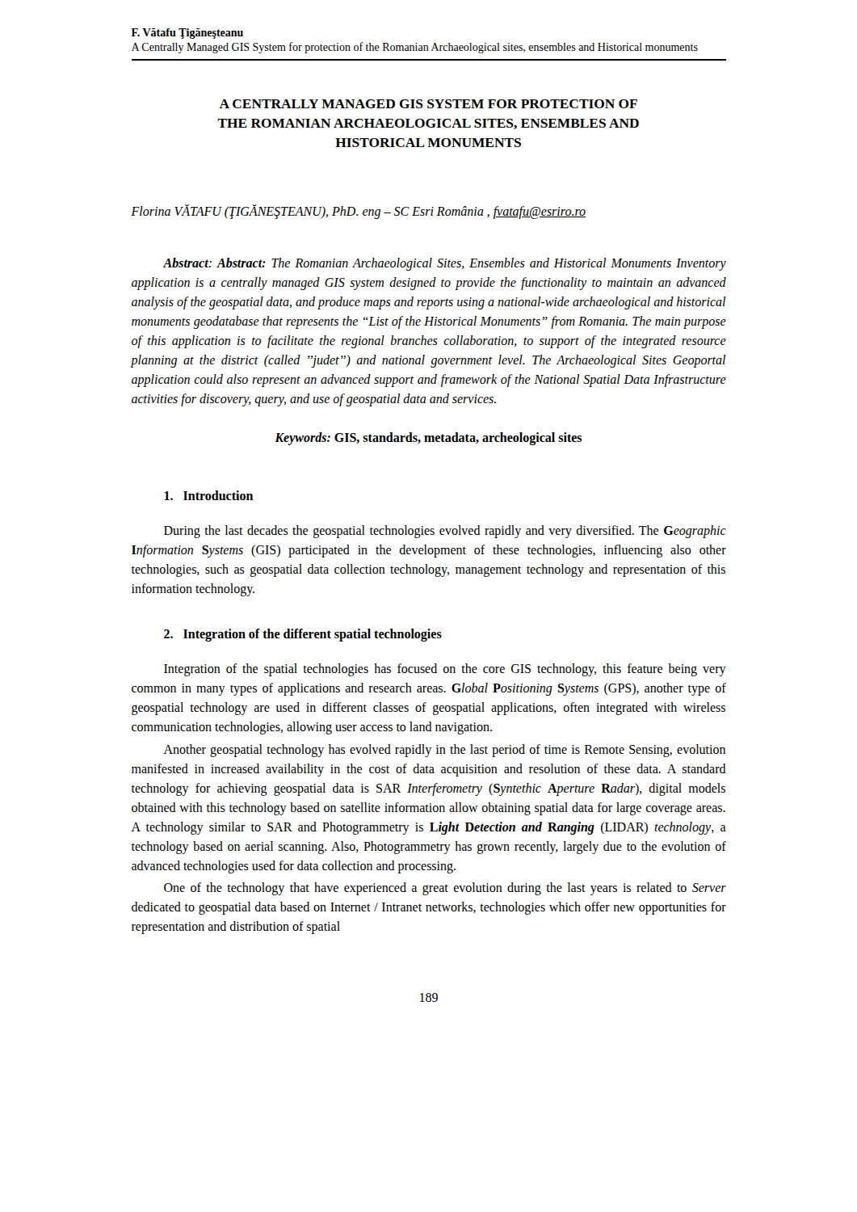F. Vătafu Ţigăneşteanu
A Centrally Managed GIS System for protection of the Romanian Archaeological sites, ensembles and Historical monuments
A Centrally Managed GIS System for Protection of
the Romanian Archaeological Sites, Ensembles and
Historical Monuments
Florina VĂTAFU (ŢIGĂNEŞTEANU), PhD. eng – SC Esri România , fvatafu@esriro.ro
Abstract: Abstract: The Romanian Archaeological Sites, Ensembles and Historical Monuments Inventory application is a centrally managed GIS system designed to provide the functionality to maintain an advanced analysis of the geospatial data, and produce maps and reports using a national-wide archaeological and historical monuments geodatabase that represents the “List of the Historical Monuments” from Romania. The main purpose of this application is to facilitate the regional branches collaboration, to support of the integrated resource planning at the district (called ’’judet’’) and national government level. The Archaeological Sites Geoportal application could also represent an advanced support and framework of the National Spatial Data Infrastructure activities for discovery, query, and use of geospatial data and services.
Keywords: GIS, standards, metadata, archeological sites
1. Introduction
During the last decades the geospatial technologies evolved rapidly and very diversified. The Geographic Information Systems (GIS) participated in the development of these technologies, influencing also other technologies, such as geospatial data collection technology, management technology and representation of this information technology.
2. Integration of the different spatial technologies
Integration of the spatial technologies has focused on the core GIS technology, this feature being very common in many types of applications and research areas. Global Positioning Systems (GPS), another type of geospatial technology are used in different classes of geospatial applications, often integrated with wireless communication technologies, allowing user access to land navigation.
Another geospatial technology has evolved rapidly in the last period of time is Remote Sensing, evolution manifested in increased availability in the cost of data acquisition and resolution of these data. A standard technology for achieving geospatial data is SAR Interferometry (Syntethic Aperture Radar), digital models obtained with this technology based on satellite information allow obtaining spatial data for large coverage areas. A technology similar to SAR and Photogrammetry is Light Detection and Ranging (LIDAR) technology, a technology based on aerial scanning. Also, Photogrammetry has grown recently, largely due to the evolution of advanced technologies used for data collection and processing.
One of the technology that have experienced a great evolution during the last years is related to Server dedicated to geospatial data based on Internet / Intranet networks, technologies which offer new opportunities for representation and distribution of spatial
189